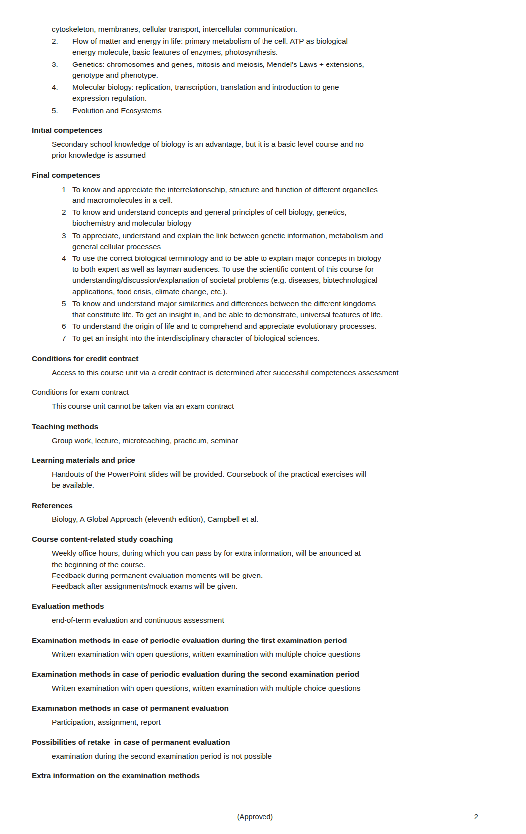cytoskeleton, membranes, cellular transport, intercellular communication.
2.
Flow of matter and energy in life: primary metabolism of the cell. ATP as biological
energy molecule, basic features of enzymes, photosynthesis.
3.
Genetics: chromosomes and genes, mitosis and meiosis, Mendel's Laws + extensions,
genotype and phenotype.
4.
Molecular biology: replication, transcription, translation and introduction to gene
expression regulation.
5.
Evolution and Ecosystems
Initial competences
Secondary school knowledge of biology is an advantage, but it is a basic level course and no
prior knowledge is assumed
Final competences
1 To know and appreciate the interrelationschip, structure and function of different organelles
and macromolecules in a cell.
2 To know and understand concepts and general principles of cell biology, genetics,
biochemistry and molecular biology
3 To appreciate, understand and explain the link between genetic information, metabolism and
general cellular processes
4 To use the correct biological terminology and to be able to explain major concepts in biology
to both expert as well as layman audiences. To use the scientific content of this course for
understanding/discussion/explanation of societal problems (e.g. diseases, biotechnological
applications, food crisis, climate change, etc.).
5 To know and understand major similarities and differences between the different kingdoms
that constitute life. To get an insight in, and be able to demonstrate, universal features of life.
6 To understand the origin of life and to comprehend and appreciate evolutionary processes.
7 To get an insight into the interdisciplinary character of biological sciences.
Conditions for credit contract
Access to this course unit via a credit contract is determined after successful competences assessment
Conditions for exam contract
This course unit cannot be taken via an exam contract
Teaching methods
Group work, lecture, microteaching, practicum, seminar
Learning materials and price
Handouts of the PowerPoint slides will be provided. Coursebook of the practical exercises will
be available.
References
Biology, A Global Approach (eleventh edition), Campbell et al.
Course content-related study coaching
Weekly office hours, during which you can pass by for extra information, will be anounced at
the beginning of the course.
Feedback during permanent evaluation moments will be given.
Feedback after assignments/mock exams will be given.
Evaluation methods
end-of-term evaluation and continuous assessment
Examination methods in case of periodic evaluation during the first examination period
Written examination with open questions, written examination with multiple choice questions
Examination methods in case of periodic evaluation during the second examination period
Written examination with open questions, written examination with multiple choice questions
Examination methods in case of permanent evaluation
Participation, assignment, report
Possibilities of retake in case of permanent evaluation
examination during the second examination period is not possible
Extra information on the examination methods
(Approved) 2